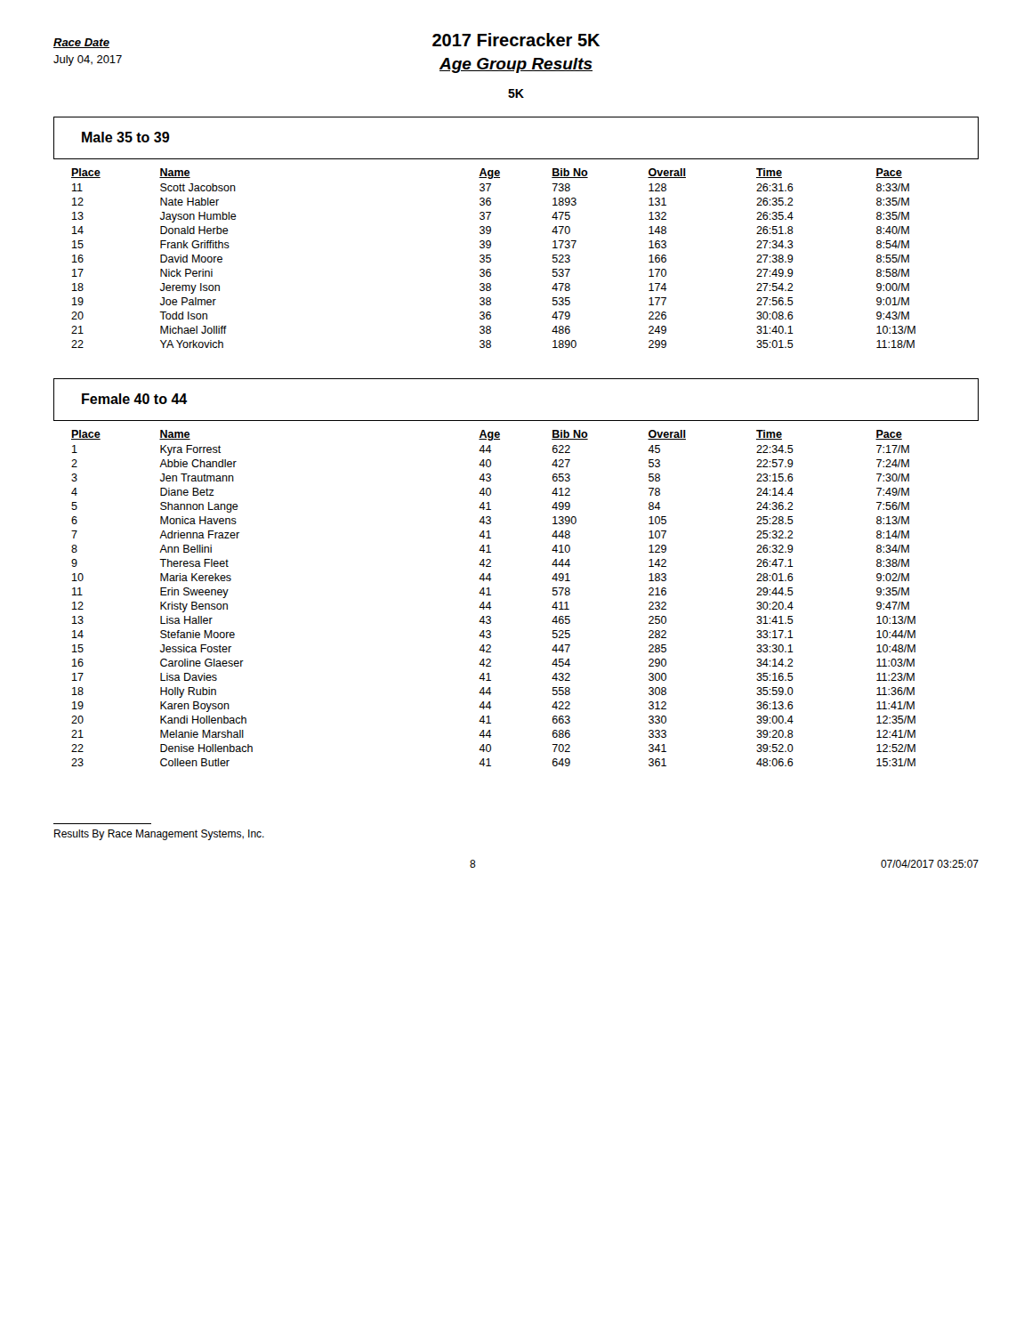Race Date
July 04, 2017
2017 Firecracker 5K
Age Group Results
5K
Male 35 to 39
| Place | Name | Age | Bib No | Overall | Time | Pace |
| --- | --- | --- | --- | --- | --- | --- |
| 11 | Scott Jacobson | 37 | 738 | 128 | 26:31.6 | 8:33/M |
| 12 | Nate Habler | 36 | 1893 | 131 | 26:35.2 | 8:35/M |
| 13 | Jayson Humble | 37 | 475 | 132 | 26:35.4 | 8:35/M |
| 14 | Donald Herbe | 39 | 470 | 148 | 26:51.8 | 8:40/M |
| 15 | Frank Griffiths | 39 | 1737 | 163 | 27:34.3 | 8:54/M |
| 16 | David Moore | 35 | 523 | 166 | 27:38.9 | 8:55/M |
| 17 | Nick Perini | 36 | 537 | 170 | 27:49.9 | 8:58/M |
| 18 | Jeremy Ison | 38 | 478 | 174 | 27:54.2 | 9:00/M |
| 19 | Joe Palmer | 38 | 535 | 177 | 27:56.5 | 9:01/M |
| 20 | Todd Ison | 36 | 479 | 226 | 30:08.6 | 9:43/M |
| 21 | Michael Jolliff | 38 | 486 | 249 | 31:40.1 | 10:13/M |
| 22 | YA Yorkovich | 38 | 1890 | 299 | 35:01.5 | 11:18/M |
Female 40 to 44
| Place | Name | Age | Bib No | Overall | Time | Pace |
| --- | --- | --- | --- | --- | --- | --- |
| 1 | Kyra Forrest | 44 | 622 | 45 | 22:34.5 | 7:17/M |
| 2 | Abbie Chandler | 40 | 427 | 53 | 22:57.9 | 7:24/M |
| 3 | Jen Trautmann | 43 | 653 | 58 | 23:15.6 | 7:30/M |
| 4 | Diane Betz | 40 | 412 | 78 | 24:14.4 | 7:49/M |
| 5 | Shannon Lange | 41 | 499 | 84 | 24:36.2 | 7:56/M |
| 6 | Monica Havens | 43 | 1390 | 105 | 25:28.5 | 8:13/M |
| 7 | Adrienna Frazer | 41 | 448 | 107 | 25:32.2 | 8:14/M |
| 8 | Ann Bellini | 41 | 410 | 129 | 26:32.9 | 8:34/M |
| 9 | Theresa Fleet | 42 | 444 | 142 | 26:47.1 | 8:38/M |
| 10 | Maria Kerekes | 44 | 491 | 183 | 28:01.6 | 9:02/M |
| 11 | Erin Sweeney | 41 | 578 | 216 | 29:44.5 | 9:35/M |
| 12 | Kristy Benson | 44 | 411 | 232 | 30:20.4 | 9:47/M |
| 13 | Lisa Haller | 43 | 465 | 250 | 31:41.5 | 10:13/M |
| 14 | Stefanie Moore | 43 | 525 | 282 | 33:17.1 | 10:44/M |
| 15 | Jessica Foster | 42 | 447 | 285 | 33:30.1 | 10:48/M |
| 16 | Caroline Glaeser | 42 | 454 | 290 | 34:14.2 | 11:03/M |
| 17 | Lisa Davies | 41 | 432 | 300 | 35:16.5 | 11:23/M |
| 18 | Holly Rubin | 44 | 558 | 308 | 35:59.0 | 11:36/M |
| 19 | Karen Boyson | 44 | 422 | 312 | 36:13.6 | 11:41/M |
| 20 | Kandi Hollenbach | 41 | 663 | 330 | 39:00.4 | 12:35/M |
| 21 | Melanie Marshall | 44 | 686 | 333 | 39:20.8 | 12:41/M |
| 22 | Denise Hollenbach | 40 | 702 | 341 | 39:52.0 | 12:52/M |
| 23 | Colleen Butler | 41 | 649 | 361 | 48:06.6 | 15:31/M |
Results By Race Management Systems, Inc.
8 07/04/2017 03:25:07